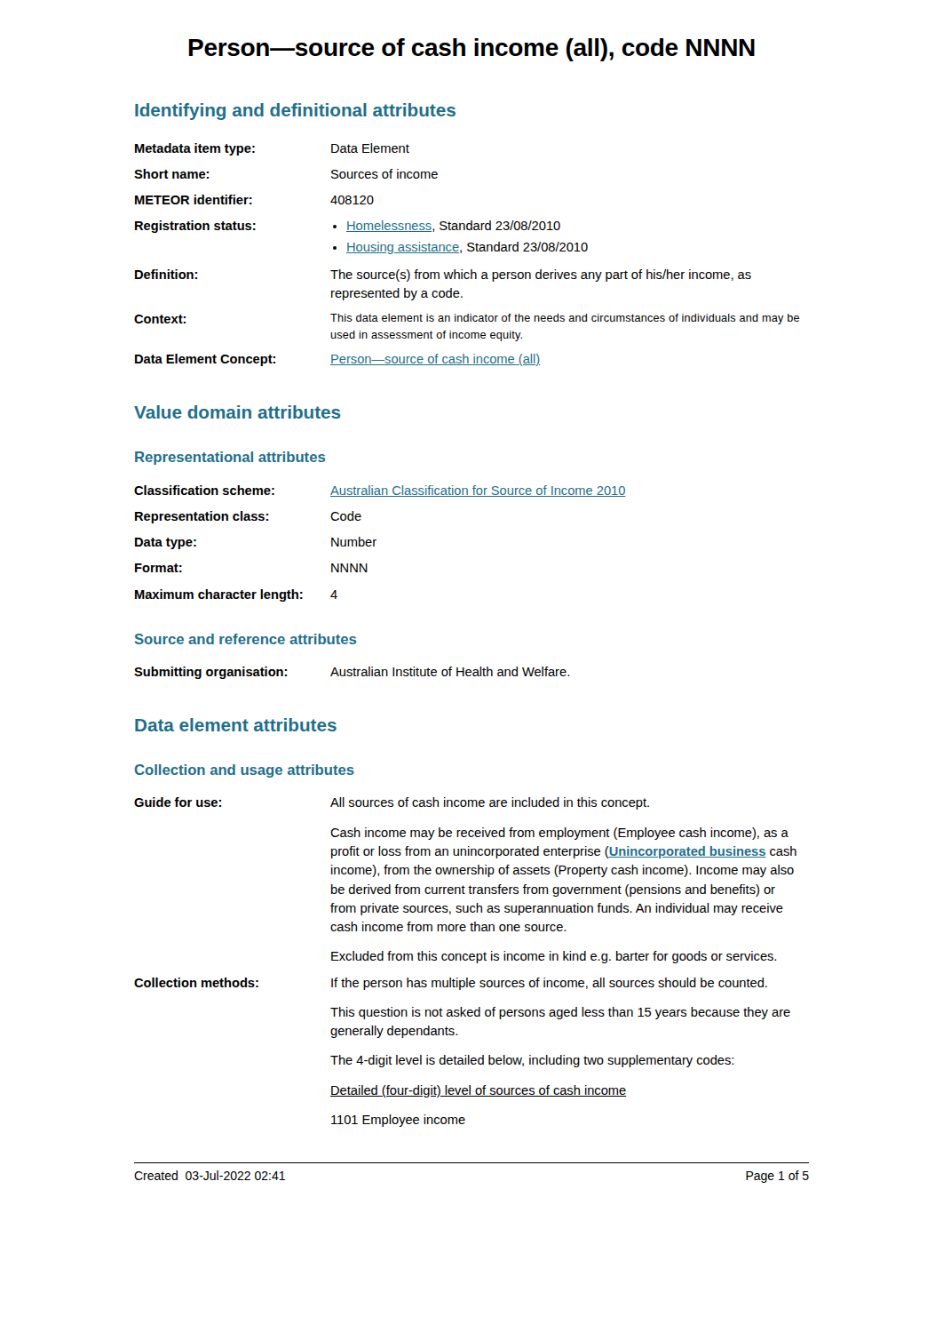Person—source of cash income (all), code NNNN
Identifying and definitional attributes
| Metadata item type: | Data Element |
| Short name: | Sources of income |
| METEOR identifier: | 408120 |
| Registration status: | Homelessness , Standard 23/08/2010 Housing assistance , Standard 23/08/2010 |
| Definition: | The source(s) from which a person derives any part of his/her income, as represented by a code. |
| Context: | This data element is an indicator of the needs and circumstances of individuals and may be used in assessment of income equity. |
| Data Element Concept: | Person—source of cash income (all) |
Value domain attributes
Representational attributes
| Classification scheme: | Australian Classification for Source of Income 2010 |
| Representation class: | Code |
| Data type: | Number |
| Format: | NNNN |
| Maximum character length: | 4 |
Source and reference attributes
| Submitting organisation: | Australian Institute of Health and Welfare. |
Data element attributes
Collection and usage attributes
| Guide for use: | All sources of cash income are included in this concept. Cash income may be received from employment (Employee cash income), as a profit or loss from an unincorporated enterprise ( Unincorporated business cash income), from the ownership of assets (Property cash income). Income may also be derived from current transfers from government (pensions and benefits) or from private sources, such as superannuation funds. An individual may receive cash income from more than one source. Excluded from this concept is income in kind e.g. barter for goods or services. |
| Collection methods: | If the person has multiple sources of income, all sources should be counted. This question is not asked of persons aged less than 15 years because they are generally dependants. The 4-digit level is detailed below, including two supplementary codes: Detailed (four-digit) level of sources of cash income 1101 Employee income |
Created 03-Jul-2022 02:41 Page 1 of 5